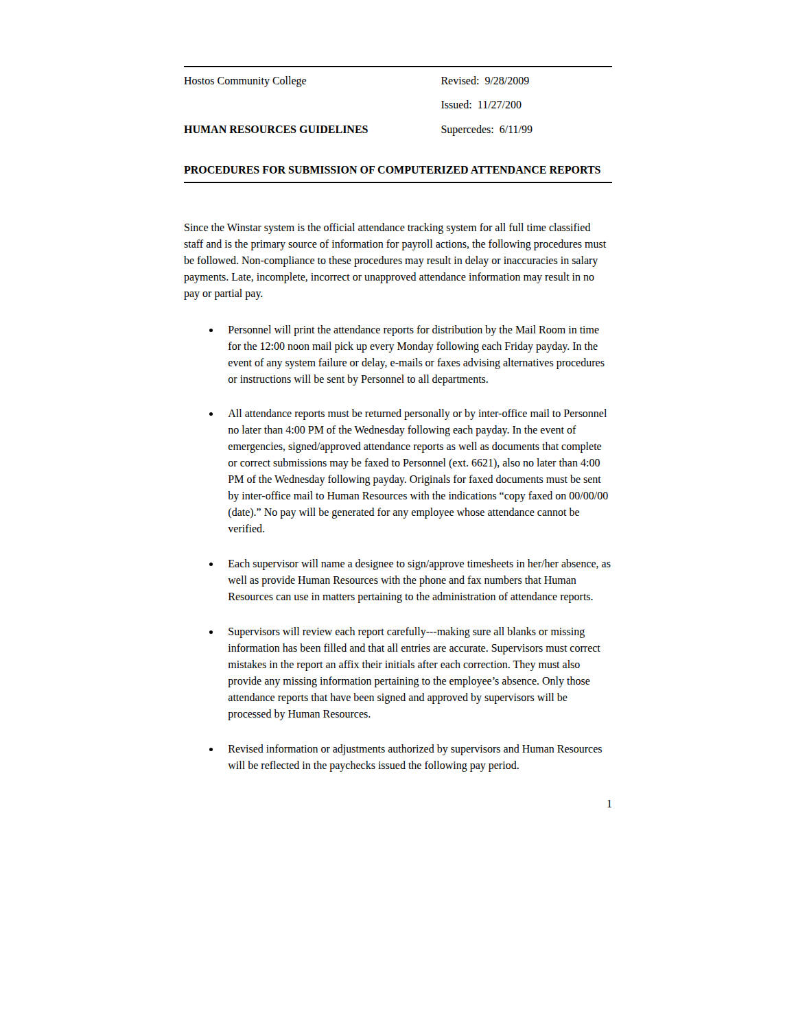Hostos Community College
Revised: 9/28/2009
Issued: 11/27/200
HUMAN RESOURCES GUIDELINES
Supercedes: 6/11/99
Procedures for Submission of Computerized Attendance Reports
Since the Winstar system is the official attendance tracking system for all full time classified staff and is the primary source of information for payroll actions, the following procedures must be followed. Non-compliance to these procedures may result in delay or inaccuracies in salary payments. Late, incomplete, incorrect or unapproved attendance information may result in no pay or partial pay.
Personnel will print the attendance reports for distribution by the Mail Room in time for the 12:00 noon mail pick up every Monday following each Friday payday. In the event of any system failure or delay, e-mails or faxes advising alternatives procedures or instructions will be sent by Personnel to all departments.
All attendance reports must be returned personally or by inter-office mail to Personnel no later than 4:00 PM of the Wednesday following each payday. In the event of emergencies, signed/approved attendance reports as well as documents that complete or correct submissions may be faxed to Personnel (ext. 6621), also no later than 4:00 PM of the Wednesday following payday. Originals for faxed documents must be sent by inter-office mail to Human Resources with the indications “copy faxed on 00/00/00 (date).” No pay will be generated for any employee whose attendance cannot be verified.
Each supervisor will name a designee to sign/approve timesheets in her/her absence, as well as provide Human Resources with the phone and fax numbers that Human Resources can use in matters pertaining to the administration of attendance reports.
Supervisors will review each report carefully---making sure all blanks or missing information has been filled and that all entries are accurate. Supervisors must correct mistakes in the report an affix their initials after each correction. They must also provide any missing information pertaining to the employee’s absence. Only those attendance reports that have been signed and approved by supervisors will be processed by Human Resources.
Revised information or adjustments authorized by supervisors and Human Resources will be reflected in the paychecks issued the following pay period.
1